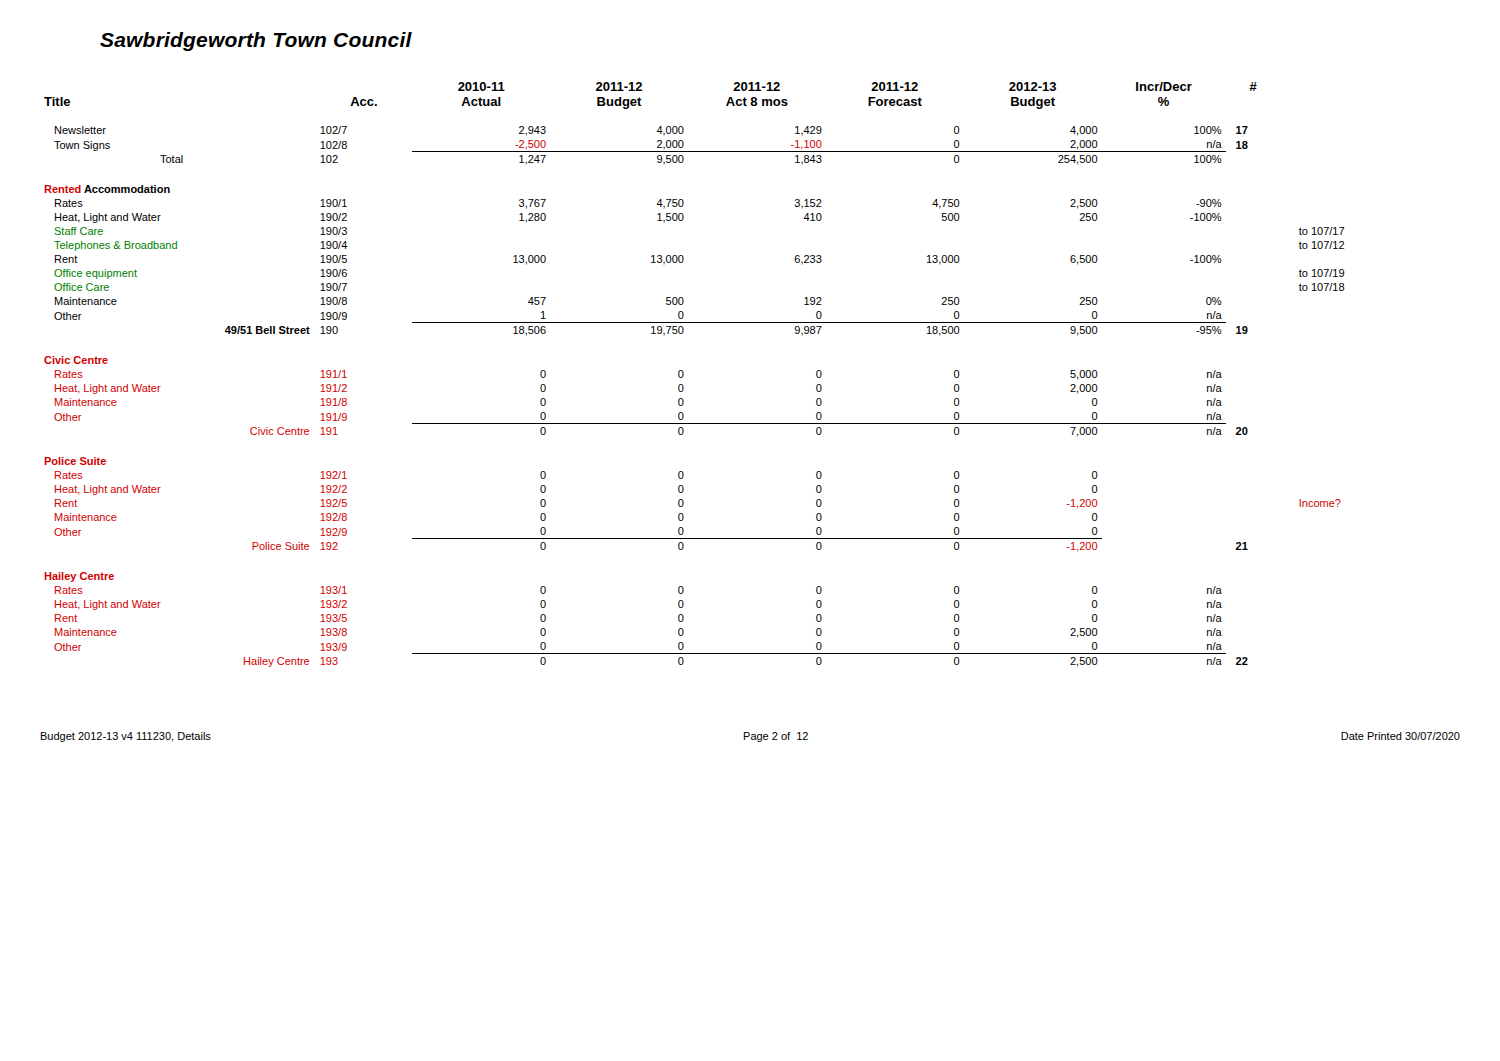Sawbridgeworth Town Council
| | | 2010-11 | 2011-12 | 2011-12 | 2011-12 | 2012-13 | Incr/Decr | # | |
| --- | --- | --- | --- | --- | --- | --- | --- | --- | --- |
| Title | Acc. | Actual | Budget | Act 8 mos | Forecast | Budget | % | | |
| Newsletter | 102/7 | 2,943 | 4,000 | 1,429 | 0 | 4,000 | 100% | 17 | |
| Town Signs | 102/8 | -2,500 | 2,000 | -1,100 | 0 | 2,000 | n/a | 18 | |
| Total | 102 | 1,247 | 9,500 | 1,843 | 0 | 254,500 | 100% | | |
| Rented Accommodation | | | | | | | | | |
| Rates | 190/1 | 3,767 | 4,750 | 3,152 | 4,750 | 2,500 | -90% | | |
| Heat, Light and Water | 190/2 | 1,280 | 1,500 | 410 | 500 | 250 | -100% | | |
| Staff Care | 190/3 | | | | | | | | to 107/17 |
| Telephones & Broadband | 190/4 | | | | | | | | to 107/12 |
| Rent | 190/5 | 13,000 | 13,000 | 6,233 | 13,000 | 6,500 | -100% | | |
| Office equipment | 190/6 | | | | | | | | to 107/19 |
| Office Care | 190/7 | | | | | | | | to 107/18 |
| Maintenance | 190/8 | 457 | 500 | 192 | 250 | 250 | 0% | | |
| Other | 190/9 | 1 | 0 | 0 | 0 | 0 | n/a | | |
| 49/51 Bell Street | 190 | 18,506 | 19,750 | 9,987 | 18,500 | 9,500 | -95% | 19 | |
| Civic Centre | | | | | | | | | |
| Rates | 191/1 | 0 | 0 | 0 | 0 | 5,000 | n/a | | |
| Heat, Light and Water | 191/2 | 0 | 0 | 0 | 0 | 2,000 | n/a | | |
| Maintenance | 191/8 | 0 | 0 | 0 | 0 | 0 | n/a | | |
| Other | 191/9 | 0 | 0 | 0 | 0 | 0 | n/a | | |
| Civic Centre | 191 | 0 | 0 | 0 | 0 | 7,000 | n/a | 20 | |
| Police Suite | | | | | | | | | |
| Rates | 192/1 | 0 | 0 | 0 | 0 | 0 | | | |
| Heat, Light and Water | 192/2 | 0 | 0 | 0 | 0 | 0 | | | |
| Rent | 192/5 | 0 | 0 | 0 | 0 | -1,200 | | | Income? |
| Maintenance | 192/8 | 0 | 0 | 0 | 0 | 0 | | | |
| Other | 192/9 | 0 | 0 | 0 | 0 | 0 | | | |
| Police Suite | 192 | 0 | 0 | 0 | 0 | -1,200 | | 21 | |
| Hailey Centre | | | | | | | | | |
| Rates | 193/1 | 0 | 0 | 0 | 0 | 0 | n/a | | |
| Heat, Light and Water | 193/2 | 0 | 0 | 0 | 0 | 0 | n/a | | |
| Rent | 193/5 | 0 | 0 | 0 | 0 | 0 | n/a | | |
| Maintenance | 193/8 | 0 | 0 | 0 | 0 | 2,500 | n/a | | |
| Other | 193/9 | 0 | 0 | 0 | 0 | 0 | n/a | | |
| Hailey Centre | 193 | 0 | 0 | 0 | 0 | 2,500 | n/a | 22 | |
Budget 2012-13 v4 111230, Details Date Printed 30/07/2020
Page 2 of 12